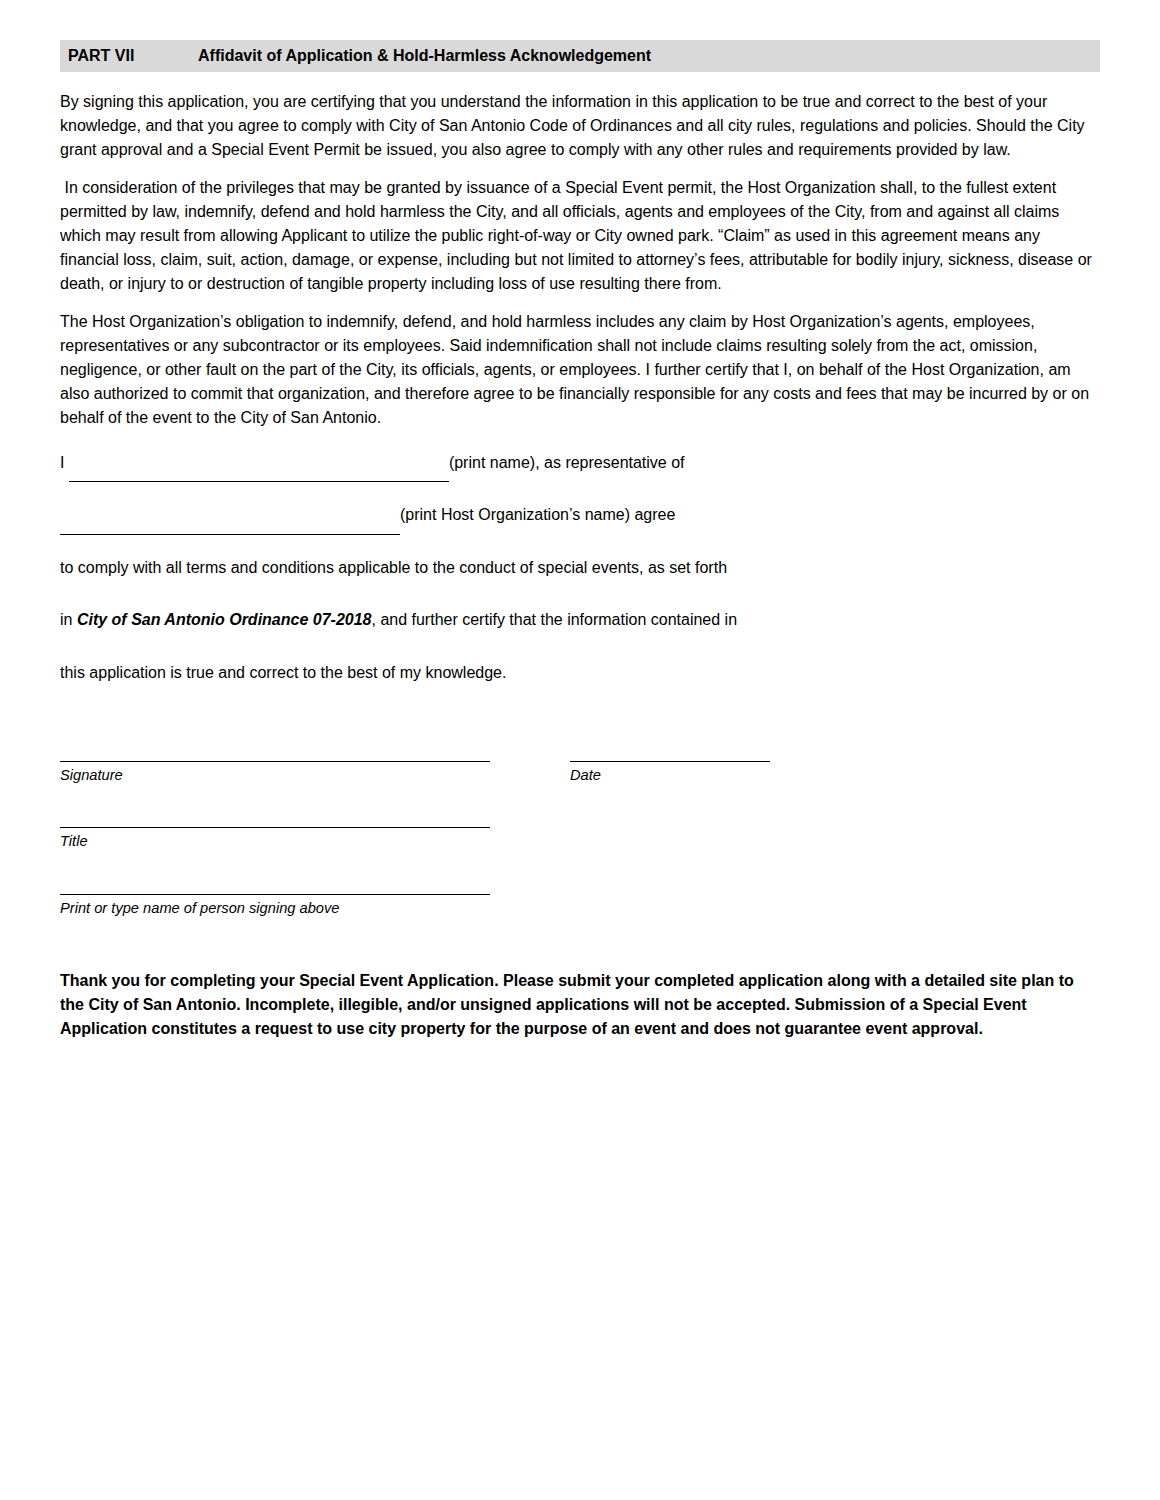PART VII Affidavit of Application & Hold-Harmless Acknowledgement
By signing this application, you are certifying that you understand the information in this application to be true and correct to the best of your knowledge, and that you agree to comply with City of San Antonio Code of Ordinances and all city rules, regulations and policies. Should the City grant approval and a Special Event Permit be issued, you also agree to comply with any other rules and requirements provided by law.
In consideration of the privileges that may be granted by issuance of a Special Event permit, the Host Organization shall, to the fullest extent permitted by law, indemnify, defend and hold harmless the City, and all officials, agents and employees of the City, from and against all claims which may result from allowing Applicant to utilize the public right-of-way or City owned park. “Claim” as used in this agreement means any financial loss, claim, suit, action, damage, or expense, including but not limited to attorney’s fees, attributable for bodily injury, sickness, disease or death, or injury to or destruction of tangible property including loss of use resulting there from.
The Host Organization’s obligation to indemnify, defend, and hold harmless includes any claim by Host Organization’s agents, employees, representatives or any subcontractor or its employees. Said indemnification shall not include claims resulting solely from the act, omission, negligence, or other fault on the part of the City, its officials, agents, or employees. I further certify that I, on behalf of the Host Organization, am also authorized to commit that organization, and therefore agree to be financially responsible for any costs and fees that may be incurred by or on behalf of the event to the City of San Antonio.
I (print name), as representative of
(print Host Organization’s name) agree
to comply with all terms and conditions applicable to the conduct of special events, as set forth
in City of San Antonio Ordinance 07-2018, and further certify that the information contained in
this application is true and correct to the best of my knowledge.
Signature
Date
Title
Print or type name of person signing above
Thank you for completing your Special Event Application. Please submit your completed application along with a detailed site plan to the City of San Antonio. Incomplete, illegible, and/or unsigned applications will not be accepted. Submission of a Special Event Application constitutes a request to use city property for the purpose of an event and does not guarantee event approval.